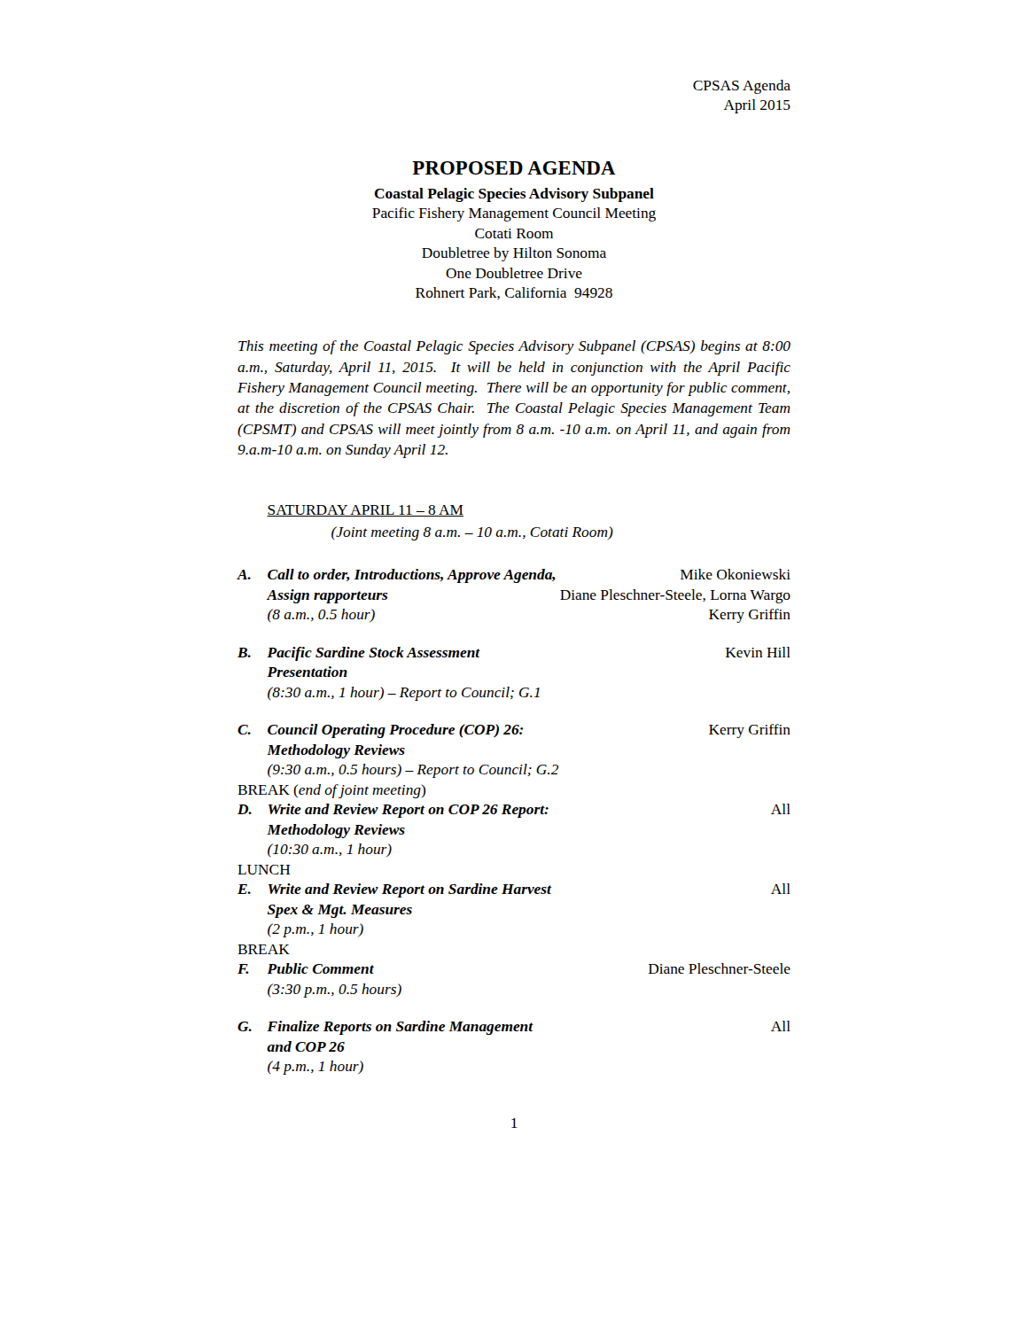CPSAS Agenda
April 2015
PROPOSED AGENDA
Coastal Pelagic Species Advisory Subpanel
Pacific Fishery Management Council Meeting
Cotati Room
Doubletree by Hilton Sonoma
One Doubletree Drive
Rohnert Park, California 94928
This meeting of the Coastal Pelagic Species Advisory Subpanel (CPSAS) begins at 8:00 a.m., Saturday, April 11, 2015. It will be held in conjunction with the April Pacific Fishery Management Council meeting. There will be an opportunity for public comment, at the discretion of the CPSAS Chair. The Coastal Pelagic Species Management Team (CPSMT) and CPSAS will meet jointly from 8 a.m. -10 a.m. on April 11, and again from 9.a.m-10 a.m. on Sunday April 12.
SATURDAY APRIL 11 – 8 AM
(Joint meeting 8 a.m. – 10 a.m., Cotati Room)
| A. | Call to order, Introductions, Approve Agenda, Assign rapporteurs (8 a.m., 0.5 hour) | Mike Okoniewski Diane Pleschner-Steele, Lorna Wargo Kerry Griffin |
| B. | Pacific Sardine Stock Assessment Presentation (8:30 a.m., 1 hour) – Report to Council; G.1 | Kevin Hill |
| C. | Council Operating Procedure (COP) 26: Methodology Reviews (9:30 a.m., 0.5 hours) – Report to Council; G.2 | Kerry Griffin |
| BREAK ( end of joint meeting ) |
| D. | Write and Review Report on COP 26 Report: Methodology Reviews (10:30 a.m., 1 hour) | All |
| LUNCH |
| E. | Write and Review Report on Sardine Harvest Spex & Mgt. Measures (2 p.m., 1 hour) | All |
| BREAK |
| F. | Public Comment (3:30 p.m., 0.5 hours) | Diane Pleschner-Steele |
| G. | Finalize Reports on Sardine Management and COP 26 (4 p.m., 1 hour) | All |
1